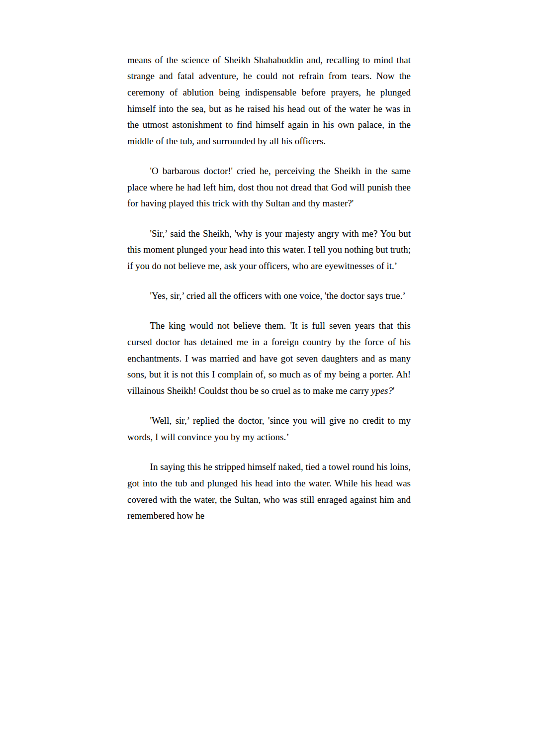means of the science of Sheikh Shahabuddin and, recalling to mind that strange and fatal adventure, he could not refrain from tears. Now the ceremony of ablution being indispensable before prayers, he plunged himself into the sea, but as he raised his head out of the water he was in the utmost astonishment to find himself again in his own palace, in the middle of the tub, and surrounded by all his officers.
'O barbarous doctor!' cried he, perceiving the Sheikh in the same place where he had left him, dost thou not dread that God will punish thee for having played this trick with thy Sultan and thy master?'
'Sir,’ said the Sheikh, 'why is your majesty angry with me? You but this moment plunged your head into this water. I tell you nothing but truth; if you do not believe me, ask your officers, who are eyewitnesses of it.’
'Yes, sir,’ cried all the officers with one voice, 'the doctor says true.’
The king would not believe them. 'It is full seven years that this cursed doctor has detained me in a foreign country by the force of his enchantments. I was married and have got seven daughters and as many sons, but it is not this I complain of, so much as of my being a porter. Ah! villainous Sheikh! Couldst thou be so cruel as to make me carry ypes?'
'Well, sir,’ replied the doctor, 'since you will give no credit to my words, I will convince you by my actions.’
In saying this he stripped himself naked, tied a towel round his loins, got into the tub and plunged his head into the water. While his head was covered with the water, the Sultan, who was still enraged against him and remembered how he